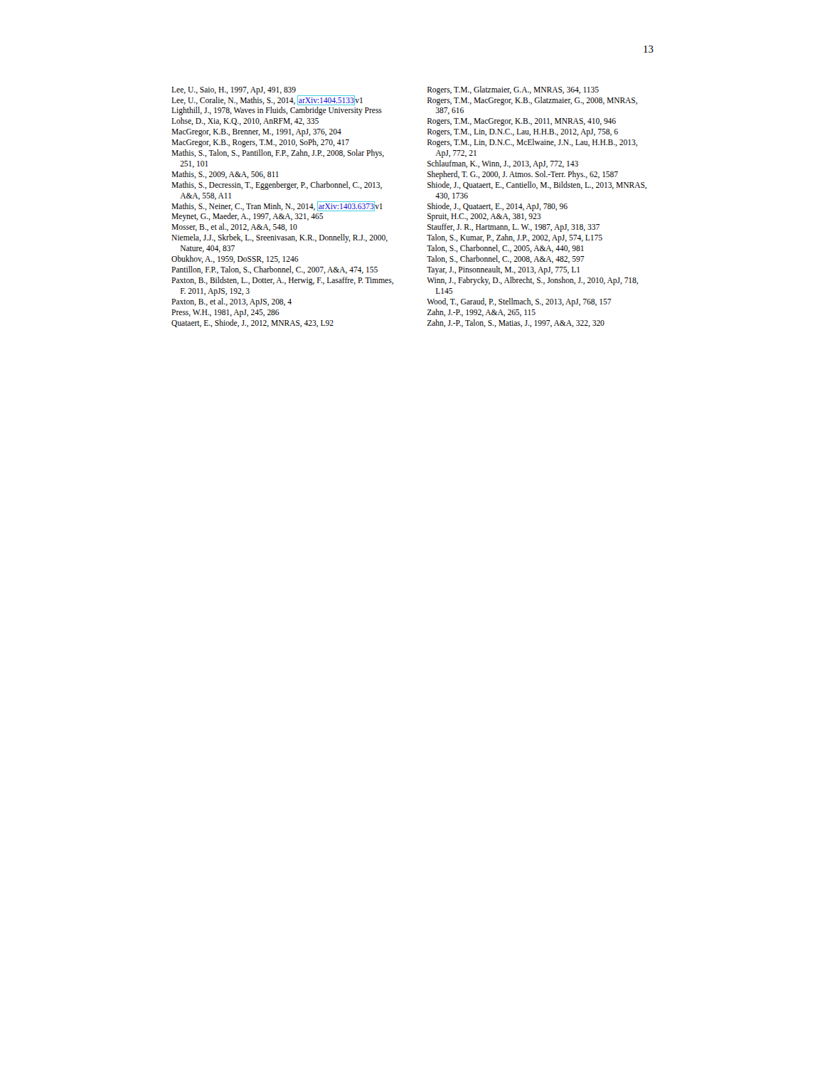13
Lee, U., Saio, H., 1997, ApJ, 491, 839
Lee, U., Coralie, N., Mathis, S., 2014, arXiv:1404.5133v1
Lighthill, J., 1978, Waves in Fluids, Cambridge University Press
Lohse, D., Xia, K.Q., 2010, AnRFM, 42, 335
MacGregor, K.B., Brenner, M., 1991, ApJ, 376, 204
MacGregor, K.B., Rogers, T.M., 2010, SoPh, 270, 417
Mathis, S., Talon, S., Pantillon, F.P., Zahn, J.P., 2008, Solar Phys, 251, 101
Mathis, S., 2009, A&A, 506, 811
Mathis, S., Decressin, T., Eggenberger, P., Charbonnel, C., 2013, A&A, 558, A11
Mathis, S., Neiner, C., Tran Minh, N., 2014, arXiv:1403.6373v1
Meynet, G., Maeder, A., 1997, A&A, 321, 465
Mosser, B., et al., 2012, A&A, 548, 10
Niemela, J.J., Skrbek, L., Sreenivasan, K.R., Donnelly, R.J., 2000, Nature, 404, 837
Obukhov, A., 1959, DoSSR, 125, 1246
Pantillon, F.P., Talon, S., Charbonnel, C., 2007, A&A, 474, 155
Paxton, B., Bildsten, L., Dotter, A., Herwig, F., Lasaffre, P. Timmes, F. 2011, ApJS, 192, 3
Paxton, B., et al., 2013, ApJS, 208, 4
Press, W.H., 1981, ApJ, 245, 286
Quataert, E., Shiode, J., 2012, MNRAS, 423, L92
Rogers, T.M., Glatzmaier, G.A., MNRAS, 364, 1135
Rogers, T.M., MacGregor, K.B., Glatzmaier, G., 2008, MNRAS, 387, 616
Rogers, T.M., MacGregor, K.B., 2011, MNRAS, 410, 946
Rogers, T.M., Lin, D.N.C., Lau, H.H.B., 2012, ApJ, 758, 6
Rogers, T.M., Lin, D.N.C., McElwaine, J.N., Lau, H.H.B., 2013, ApJ, 772, 21
Schlaufman, K., Winn, J., 2013, ApJ, 772, 143
Shepherd, T. G., 2000, J. Atmos. Sol.-Terr. Phys., 62, 1587
Shiode, J., Quataert, E., Cantiello, M., Bildsten, L., 2013, MNRAS, 430, 1736
Shiode, J., Quataert, E., 2014, ApJ, 780, 96
Spruit, H.C., 2002, A&A, 381, 923
Stauffer, J. R., Hartmann, L. W., 1987, ApJ, 318, 337
Talon, S., Kumar, P., Zahn, J.P., 2002, ApJ, 574, L175
Talon, S., Charbonnel, C., 2005, A&A, 440, 981
Talon, S., Charbonnel, C., 2008, A&A, 482, 597
Tayar, J., Pinsonneault, M., 2013, ApJ, 775, L1
Winn, J., Fabrycky, D., Albrecht, S., Jonshon, J., 2010, ApJ, 718, L145
Wood, T., Garaud, P., Stellmach, S., 2013, ApJ, 768, 157
Zahn, J.-P., 1992, A&A, 265, 115
Zahn, J.-P., Talon, S., Matias, J., 1997, A&A, 322, 320